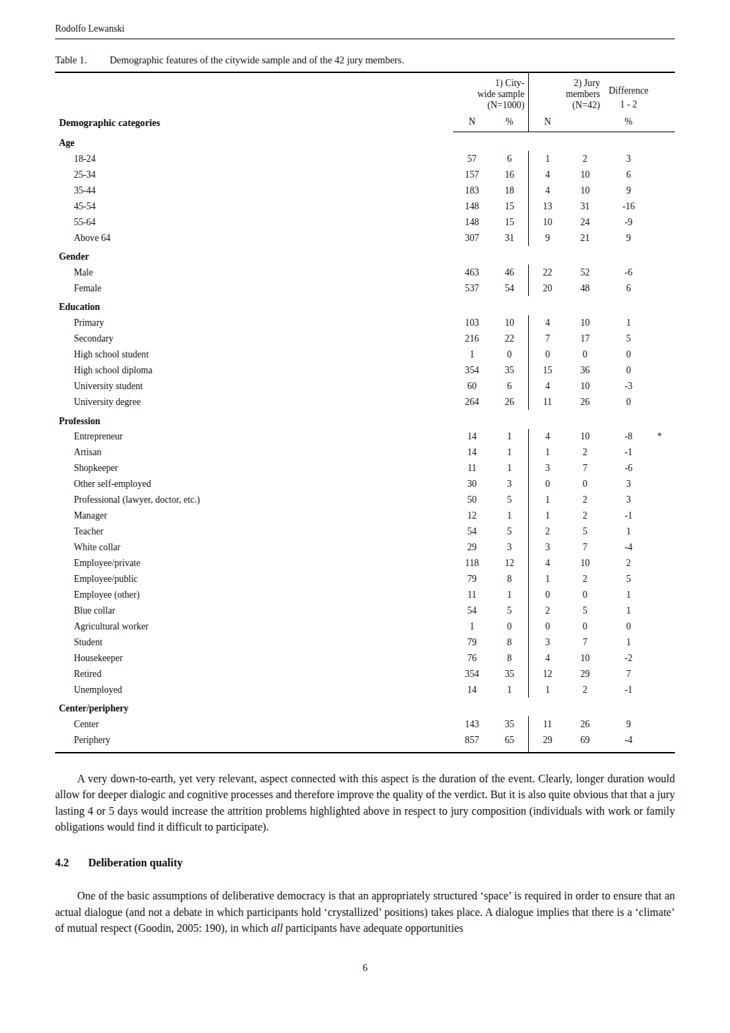Rodolfo Lewanski
Table 1. Demographic features of the citywide sample and of the 42 jury members.
| Demographic categories | 1) City- wide sample (N=1000) | 2) Jury members (N=42) | Difference 1 - 2 | |
| --- | --- | --- | --- | --- |
| N | % | N | | % | |
| Age |
| 18-24 | 57 | 6 | 1 | 2 | 3 | |
| 25-34 | 157 | 16 | 4 | 10 | 6 | |
| 35-44 | 183 | 18 | 4 | 10 | 9 | |
| 45-54 | 148 | 15 | 13 | 31 | -16 | |
| 55-64 | 148 | 15 | 10 | 24 | -9 | |
| Above 64 | 307 | 31 | 9 | 21 | 9 | |
| Gender |
| Male | 463 | 46 | 22 | 52 | -6 | |
| Female | 537 | 54 | 20 | 48 | 6 | |
| Education |
| Primary | 103 | 10 | 4 | 10 | 1 | |
| Secondary | 216 | 22 | 7 | 17 | 5 | |
| High school student | 1 | 0 | 0 | 0 | 0 | |
| High school diploma | 354 | 35 | 15 | 36 | 0 | |
| University student | 60 | 6 | 4 | 10 | -3 | |
| University degree | 264 | 26 | 11 | 26 | 0 | |
| Profession |
| Entrepreneur | 14 | 1 | 4 | 10 | -8 | * |
| Artisan | 14 | 1 | 1 | 2 | -1 | |
| Shopkeeper | 11 | 1 | 3 | 7 | -6 | |
| Other self-employed | 30 | 3 | 0 | 0 | 3 | |
| Professional (lawyer, doctor, etc.) | 50 | 5 | 1 | 2 | 3 | |
| Manager | 12 | 1 | 1 | 2 | -1 | |
| Teacher | 54 | 5 | 2 | 5 | 1 | |
| White collar | 29 | 3 | 3 | 7 | -4 | |
| Employee/private | 118 | 12 | 4 | 10 | 2 | |
| Employee/public | 79 | 8 | 1 | 2 | 5 | |
| Employee (other) | 11 | 1 | 0 | 0 | 1 | |
| Blue collar | 54 | 5 | 2 | 5 | 1 | |
| Agricultural worker | 1 | 0 | 0 | 0 | 0 | |
| Student | 79 | 8 | 3 | 7 | 1 | |
| Housekeeper | 76 | 8 | 4 | 10 | -2 | |
| Retired | 354 | 35 | 12 | 29 | 7 | |
| Unemployed | 14 | 1 | 1 | 2 | -1 | |
| Center/periphery |
| Center | 143 | 35 | 11 | 26 | 9 | |
| Periphery | 857 | 65 | 29 | 69 | -4 | |
A very down-to-earth, yet very relevant, aspect connected with this aspect is the duration of the event. Clearly, longer duration would allow for deeper dialogic and cognitive processes and therefore improve the quality of the verdict. But it is also quite obvious that that a jury lasting 4 or 5 days would increase the attrition problems highlighted above in respect to jury composition (individuals with work or family obligations would find it difficult to participate).
4.2 Deliberation quality
One of the basic assumptions of deliberative democracy is that an appropriately structured ‘space’ is required in order to ensure that an actual dialogue (and not a debate in which participants hold ‘crystallized’ positions) takes place. A dialogue implies that there is a ‘climate’ of mutual respect (Goodin, 2005: 190), in which all participants have adequate opportunities
6